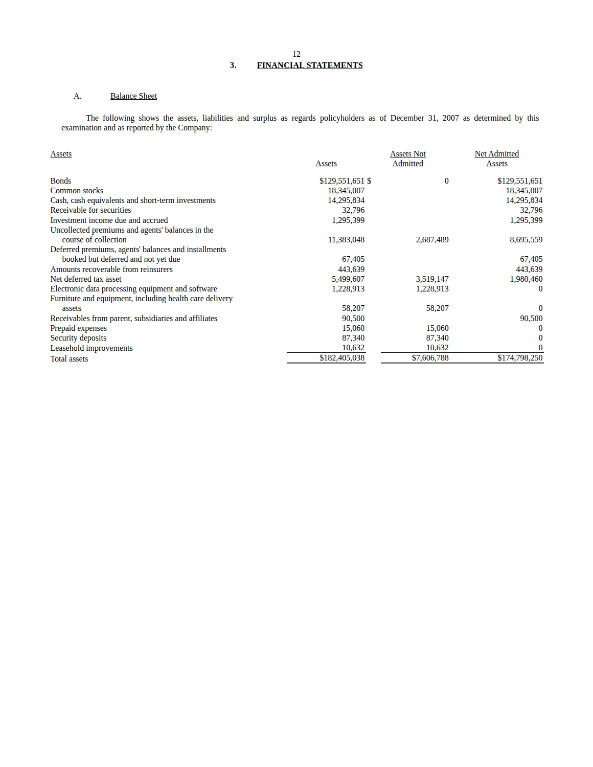12
3. FINANCIAL STATEMENTS
A. Balance Sheet
The following shows the assets, liabilities and surplus as regards policyholders as of December 31, 2007 as determined by this examination and as reported by the Company:
| Assets | | Assets Not | Net Admitted |
| --- | --- | --- | --- |
| | Assets | Admitted | Assets |
| Bonds | $129,551,651 | $ | 0 | $129,551,651 |
| Common stocks | 18,345,007 | | | 18,345,007 |
| Cash, cash equivalents and short-term investments | 14,295,834 | | | 14,295,834 |
| Receivable for securities | 32,796 | | | 32,796 |
| Investment income due and accrued | 1,295,399 | | | 1,295,399 |
| Uncollected premiums and agents' balances in the | | | | |
| course of collection | 11,383,048 | | 2,687,489 | 8,695,559 |
| Deferred premiums, agents' balances and installments | | | | |
| booked but deferred and not yet due | 67,405 | | | 67,405 |
| Amounts recoverable from reinsurers | 443,639 | | | 443,639 |
| Net deferred tax asset | 5,499,607 | | 3,519,147 | 1,980,460 |
| Electronic data processing equipment and software | 1,228,913 | | 1,228,913 | 0 |
| Furniture and equipment, including health care delivery | | | | |
| assets | 58,207 | | 58,207 | 0 |
| Receivables from parent, subsidiaries and affiliates | 90,500 | | | 90,500 |
| Prepaid expenses | 15,060 | | 15,060 | 0 |
| Security deposits | 87,340 | | 87,340 | 0 |
| Leasehold improvements | 10,632 | | 10,632 | 0 |
| Total assets | $182,405,038 | | $7,606,788 | $174,798,250 |